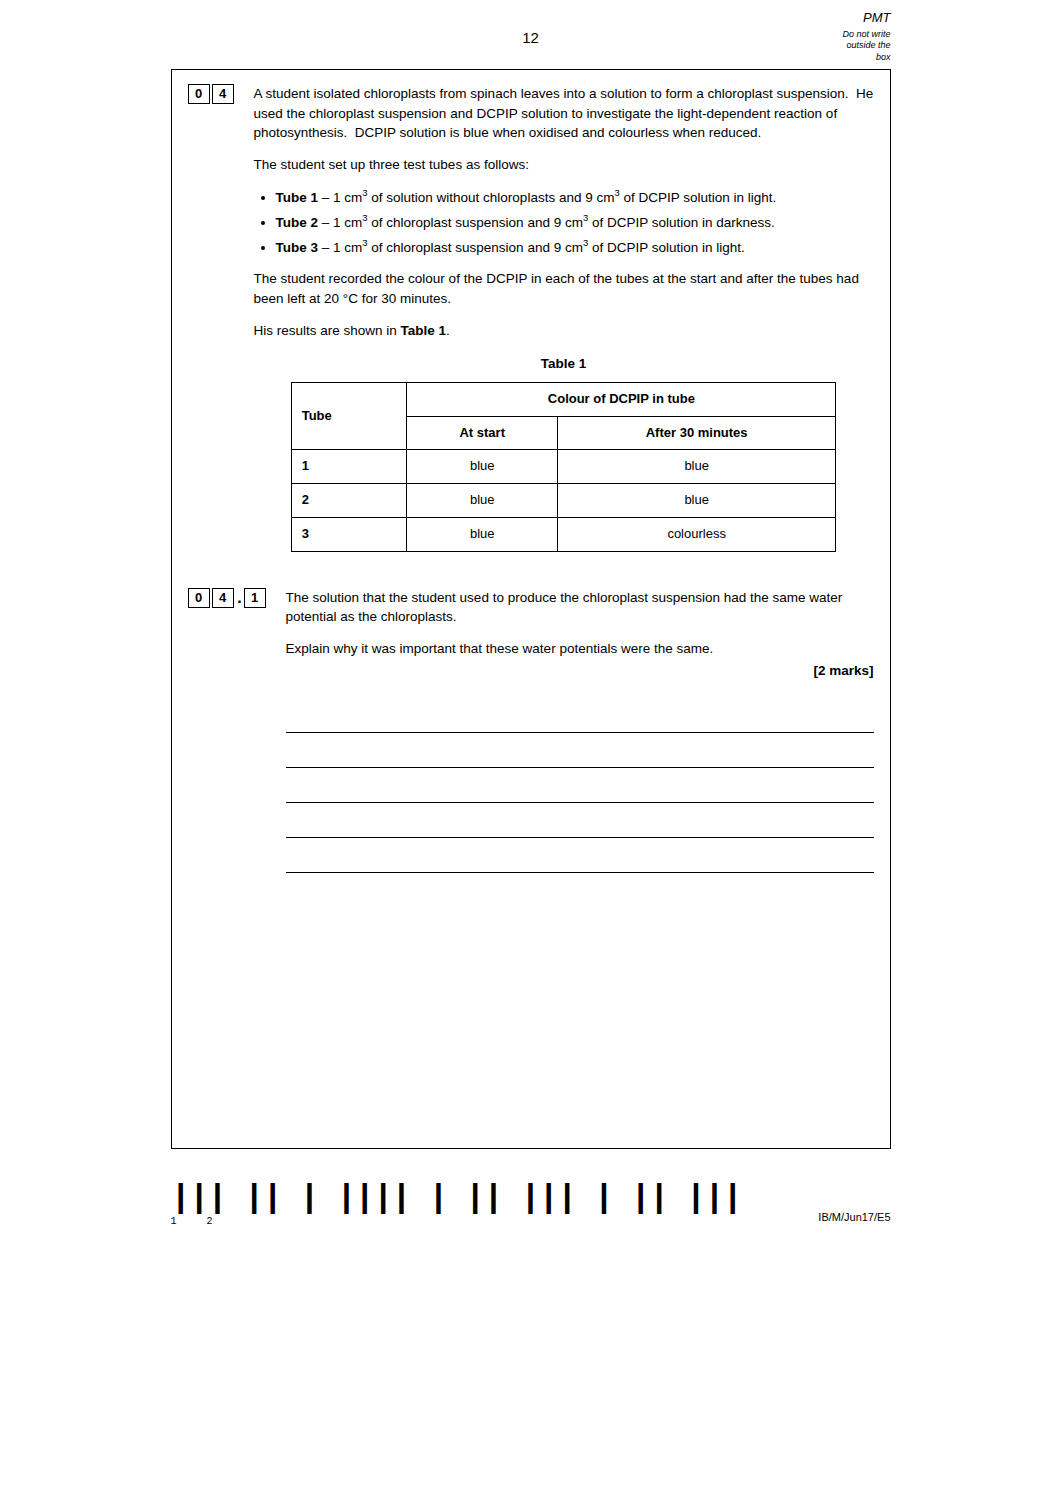PMT
12
Do not write
outside the
box
04
A student isolated chloroplasts from spinach leaves into a solution to form a chloroplast suspension. He used the chloroplast suspension and DCPIP solution to investigate the light-dependent reaction of photosynthesis. DCPIP solution is blue when oxidised and colourless when reduced.
The student set up three test tubes as follows:
Tube 1 – 1 cm3 of solution without chloroplasts and 9 cm3 of DCPIP solution in light.
Tube 2 – 1 cm3 of chloroplast suspension and 9 cm3 of DCPIP solution in darkness.
Tube 3 – 1 cm3 of chloroplast suspension and 9 cm3 of DCPIP solution in light.
The student recorded the colour of the DCPIP in each of the tubes at the start and after the tubes had been left at 20 °C for 30 minutes.
His results are shown in Table 1.
Table 1
| Tube | Colour of DCPIP in tube |
| --- | --- |
| At start | After 30 minutes |
| 1 | blue | blue |
| 2 | blue | blue |
| 3 | blue | colourless |
04. 1
The solution that the student used to produce the chloroplast suspension had the same water potential as the chloroplasts.
Explain why it was important that these water potentials were the same.
[2 marks]
||| || | |||| | || ||| | || ||| 1 2
IB/M/Jun17/E5